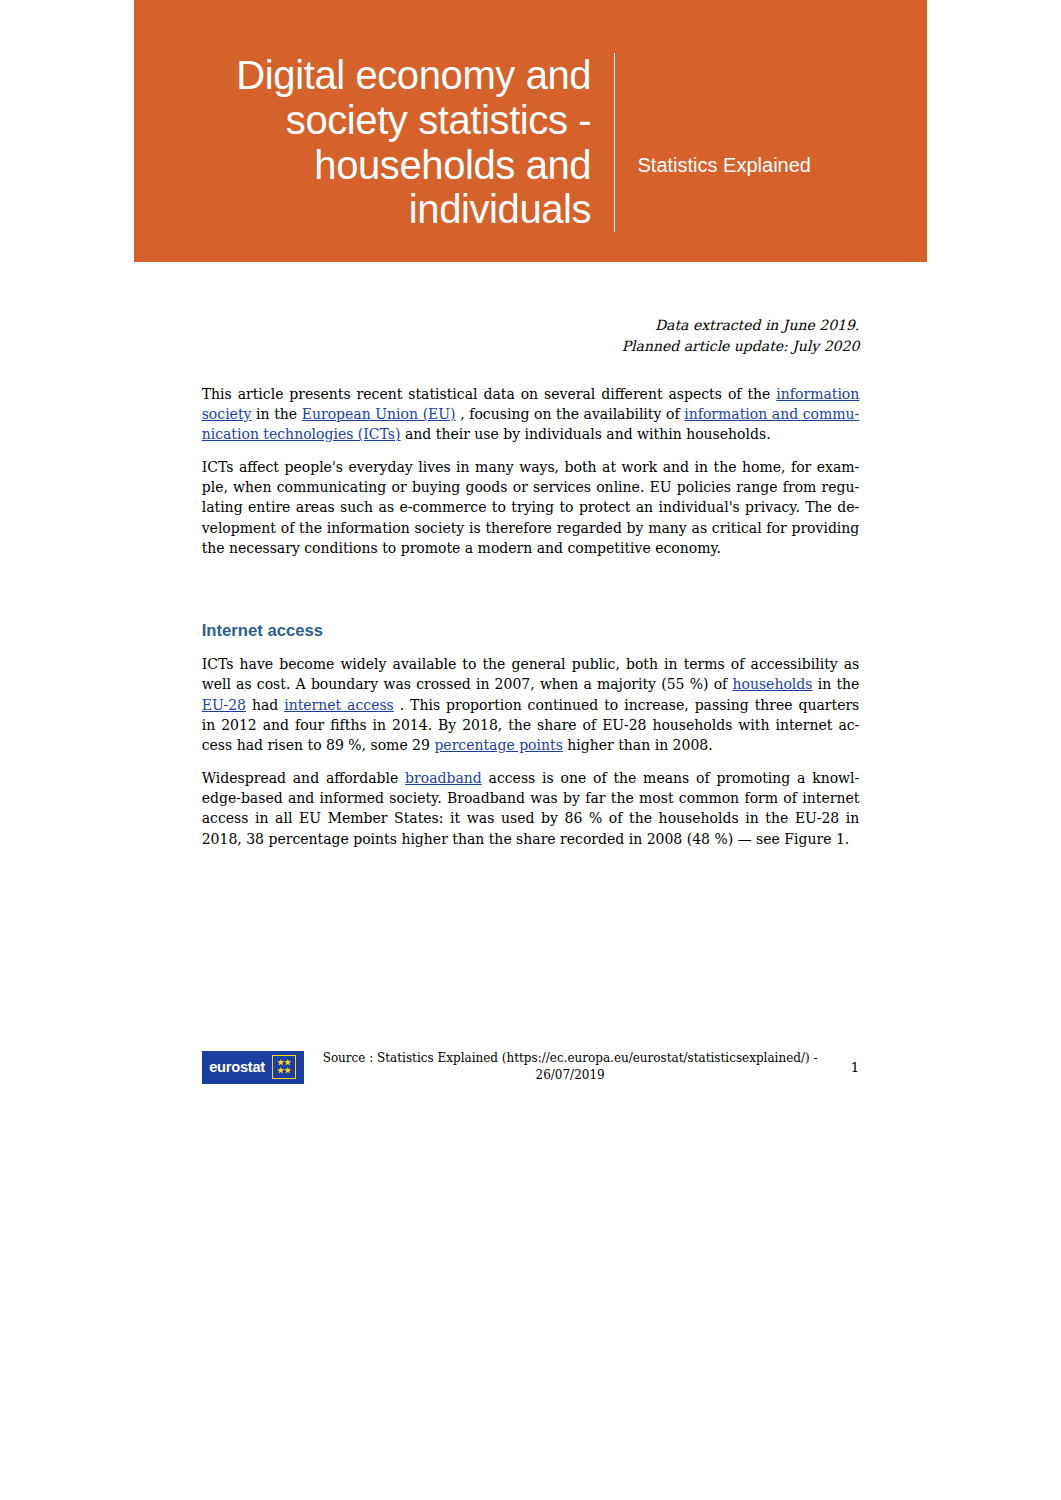Digital economy and society statistics - households and individuals
Statistics Explained
Data extracted in June 2019.
Planned article update: July 2020
This article presents recent statistical data on several different aspects of the information society in the European Union (EU) , focusing on the availability of information and communication technologies (ICTs) and their use by individuals and within households.
ICTs affect people's everyday lives in many ways, both at work and in the home, for example, when communicating or buying goods or services online. EU policies range from regulating entire areas such as e-commerce to trying to protect an individual's privacy. The development of the information society is therefore regarded by many as critical for providing the necessary conditions to promote a modern and competitive economy.
Internet access
ICTs have become widely available to the general public, both in terms of accessibility as well as cost. A boundary was crossed in 2007, when a majority (55 %) of households in the EU-28 had internet access . This proportion continued to increase, passing three quarters in 2012 and four fifths in 2014. By 2018, the share of EU-28 households with internet access had risen to 89 %, some 29 percentage points higher than in 2008.
Widespread and affordable broadband access is one of the means of promoting a knowledge-based and informed society. Broadband was by far the most common form of internet access in all EU Member States: it was used by 86 % of the households in the EU-28 in 2018, 38 percentage points higher than the share recorded in 2008 (48 %) — see Figure 1.
eurostat★★
★★ Source : Statistics Explained (https://ec.europa.eu/eurostat/statisticsexplained/) - 26/07/2019 1